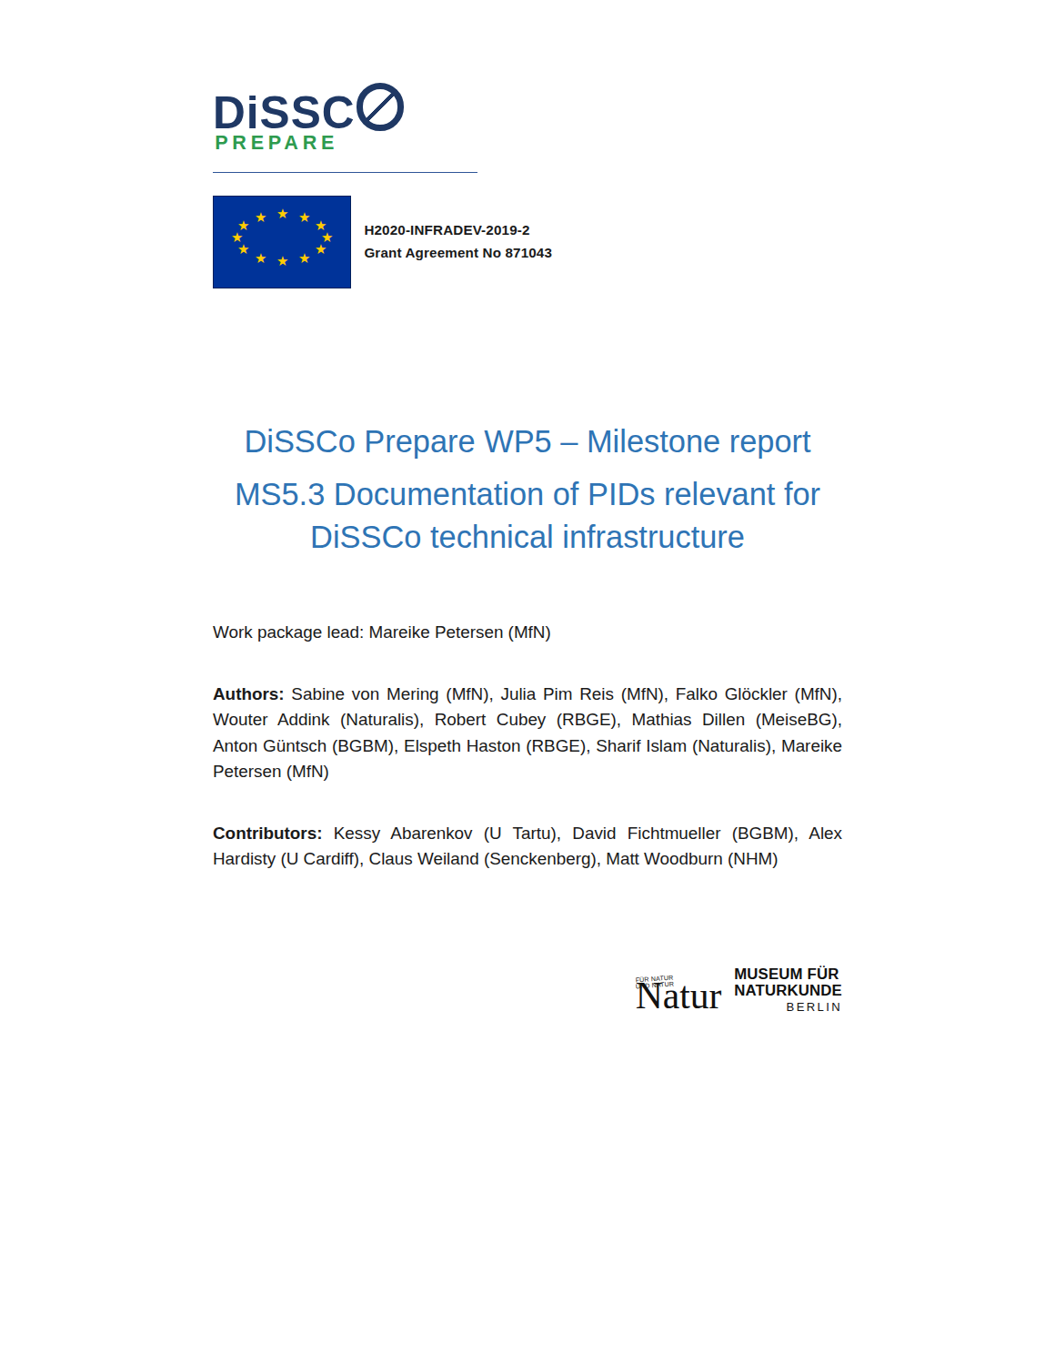DiSSC PREPARE
★ ★ ★ ★ ★ ★ ★ ★ ★ ★ ★ ★
H2020-INFRADEV-2019-2
Grant Agreement No 871043
DiSSCo Prepare WP5 – Milestone report MS5.3 Documentation of PIDs relevant for DiSSCo technical infrastructure
Work package lead: Mareike Petersen (MfN)
Authors: Sabine von Mering (MfN), Julia Pim Reis (MfN), Falko Glöckler (MfN), Wouter Addink (Naturalis), Robert Cubey (RBGE), Mathias Dillen (MeiseBG), Anton Güntsch (BGBM), Elspeth Haston (RBGE), Sharif Islam (Naturalis), Mareike Petersen (MfN)
Contributors: Kessy Abarenkov (U Tartu), David Fichtmueller (BGBM), Alex Hardisty (U Cardiff), Claus Weiland (Senckenberg), Matt Woodburn (NHM)
FÜR NATUR
UND NATUR Natur
Museum für
Naturkunde Berlin